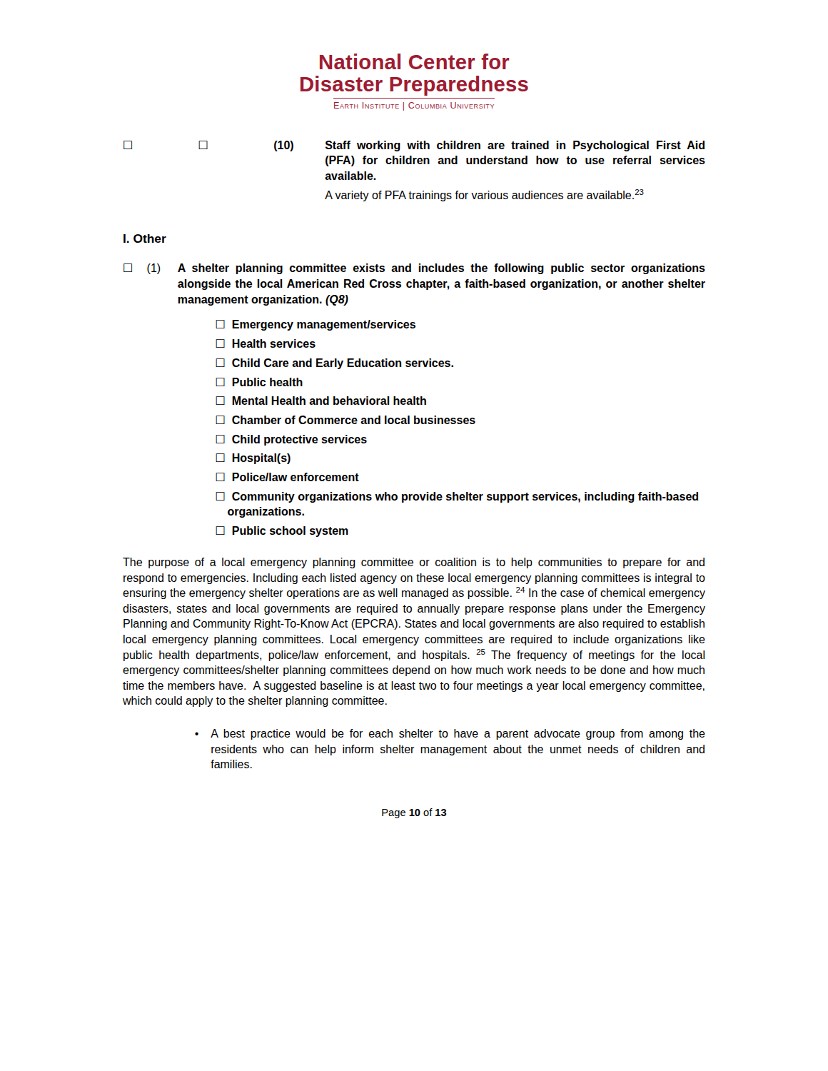National Center for
Disaster Preparedness
Earth Institute | Columbia University
☐
☐
(10)
Staff working with children are trained in Psychological First Aid (PFA) for children and understand how to use referral services available.
A variety of PFA trainings for various audiences are available.23
I. Other
☐
(1)
A shelter planning committee exists and includes the following public sector organizations alongside the local American Red Cross chapter, a faith-based organization, or another shelter management organization. (Q8)
☐Emergency management/services
☐Health services
☐Child Care and Early Education services.
☐Public health
☐Mental Health and behavioral health
☐Chamber of Commerce and local businesses
☐Child protective services
☐Hospital(s)
☐Police/law enforcement
☐Community organizations who provide shelter support services, including faith-based organizations.
☐Public school system
The purpose of a local emergency planning committee or coalition is to help communities to prepare for and respond to emergencies. Including each listed agency on these local emergency planning committees is integral to ensuring the emergency shelter operations are as well managed as possible. 24 In the case of chemical emergency disasters, states and local governments are required to annually prepare response plans under the Emergency Planning and Community Right-To-Know Act (EPCRA). States and local governments are also required to establish local emergency planning committees. Local emergency committees are required to include organizations like public health departments, police/law enforcement, and hospitals. 25 The frequency of meetings for the local emergency committees/shelter planning committees depend on how much work needs to be done and how much time the members have. A suggested baseline is at least two to four meetings a year local emergency committee, which could apply to the shelter planning committee.
A best practice would be for each shelter to have a parent advocate group from among the residents who can help inform shelter management about the unmet needs of children and families.
Page 10 of 13